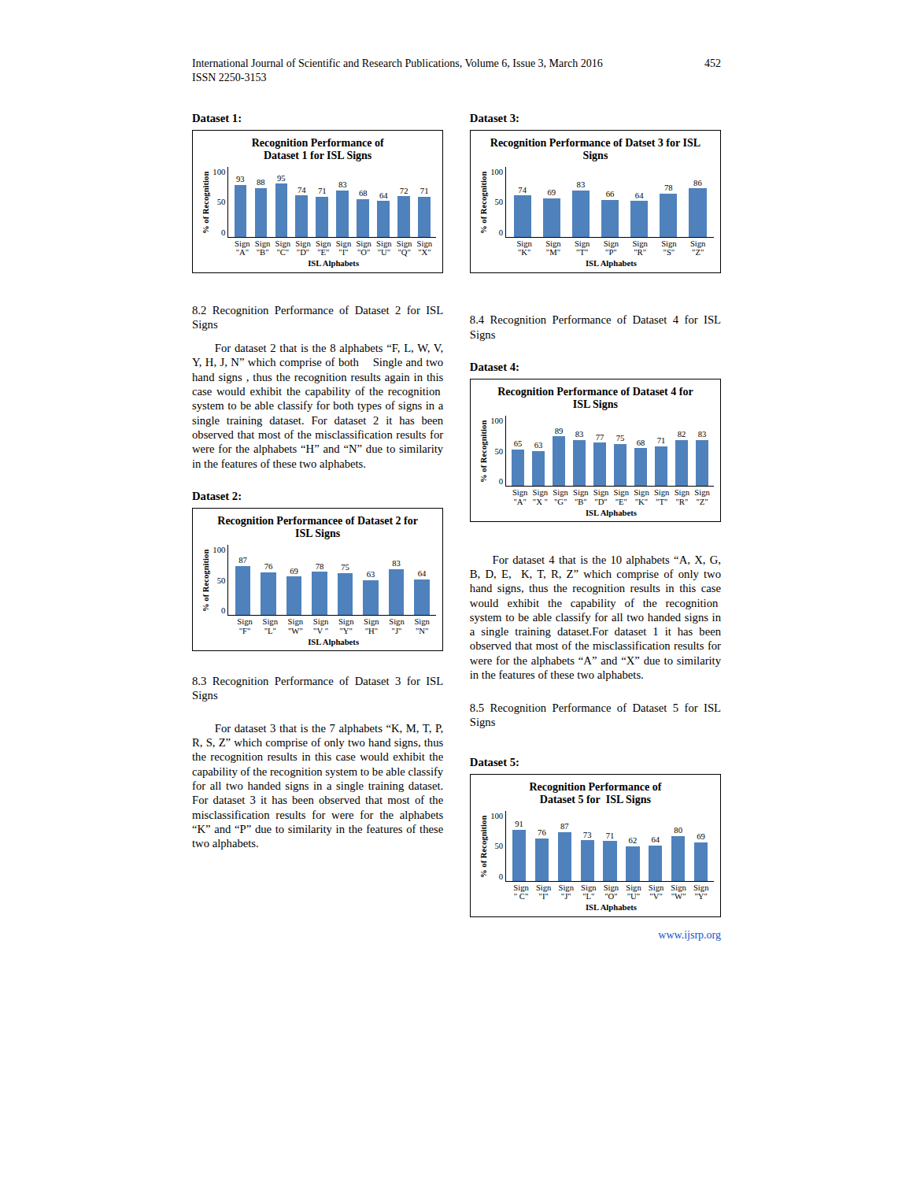International Journal of Scientific and Research Publications, Volume 6, Issue 3, March 2016
ISSN 2250-3153
452
Dataset 1:
Recognition Performance of
Dataset 1 for ISL Signs
% of Recognition
100
50
0
93
88
95
74
71
83
68
64
72
71
Sign
"A"
Sign
"B"
Sign
"C"
Sign
"D"
Sign
"E"
Sign
"I"
Sign
"O"
Sign
"U"
Sign
"Q"
Sign
"X"
ISL Alphabets
8.2 Recognition Performance of Dataset 2 for ISL Signs
For dataset 2 that is the 8 alphabets “F, L, W, V, Y, H, J, N” which comprise of both Single and two hand signs , thus the recognition results again in this case would exhibit the capability of the recognition system to be able classify for both types of signs in a single training dataset. For dataset 2 it has been observed that most of the misclassification results for were for the alphabets “H” and “N” due to similarity in the features of these two alphabets.
Dataset 2:
Recognition Performancee of Dataset 2 for
ISL Signs
% of Recognition
100
50
0
87
76
69
78
75
63
83
64
Sign
"F"
Sign
"L"
Sign
"W"
Sign
"V "
Sign
"Y"
Sign
"H"
Sign
"J"
Sign
"N"
ISL Alphabets
8.3 Recognition Performance of Dataset 3 for ISL Signs
For dataset 3 that is the 7 alphabets “K, M, T, P, R, S, Z” which comprise of only two hand signs, thus the recognition results in this case would exhibit the capability of the recognition system to be able classify for all two handed signs in a single training dataset. For dataset 3 it has been observed that most of the misclassification results for were for the alphabets “K” and “P” due to similarity in the features of these two alphabets.
Dataset 3:
Recognition Performance of Datset 3 for ISL
Signs
% of Recognition
100
50
0
74
69
83
66
64
78
86
Sign
"K"
Sign
"M"
Sign
"T"
Sign
"P"
Sign
"R"
Sign "S"
Sign "Z"
ISL Alphabets
8.4 Recognition Performance of Dataset 4 for ISL Signs
Dataset 4:
Recognition Performance of Dataset 4 for
ISL Signs
% of Recognition
100
50
0
65
63
89
83
77
75
68
71
82
83
Sign
"A"
Sign
"X "
Sign
"G"
Sign
"B"
Sign
"D"
Sign
"E"
Sign
"K"
Sign
"T"
Sign
"R"
Sign
"Z"
ISL Alphabets
For dataset 4 that is the 10 alphabets “A, X, G, B, D, E, K, T, R, Z” which comprise of only two hand signs, thus the recognition results in this case would exhibit the capability of the recognition system to be able classify for all two handed signs in a single training dataset.For dataset 1 it has been observed that most of the misclassification results for were for the alphabets “A” and “X” due to similarity in the features of these two alphabets.
8.5 Recognition Performance of Dataset 5 for ISL Signs
Dataset 5:
Recognition Performance of
Dataset 5 for ISL Signs
% of Recognition
100
50
0
91
76
87
73
71
62
64
80
69
Sign
" C"
Sign
"I"
Sign
"J"
Sign
"L"
Sign
"O"
Sign
"U"
Sign
"V"
Sign
"W"
Sign
"Y"
ISL Alphabets
www.ijsrp.org